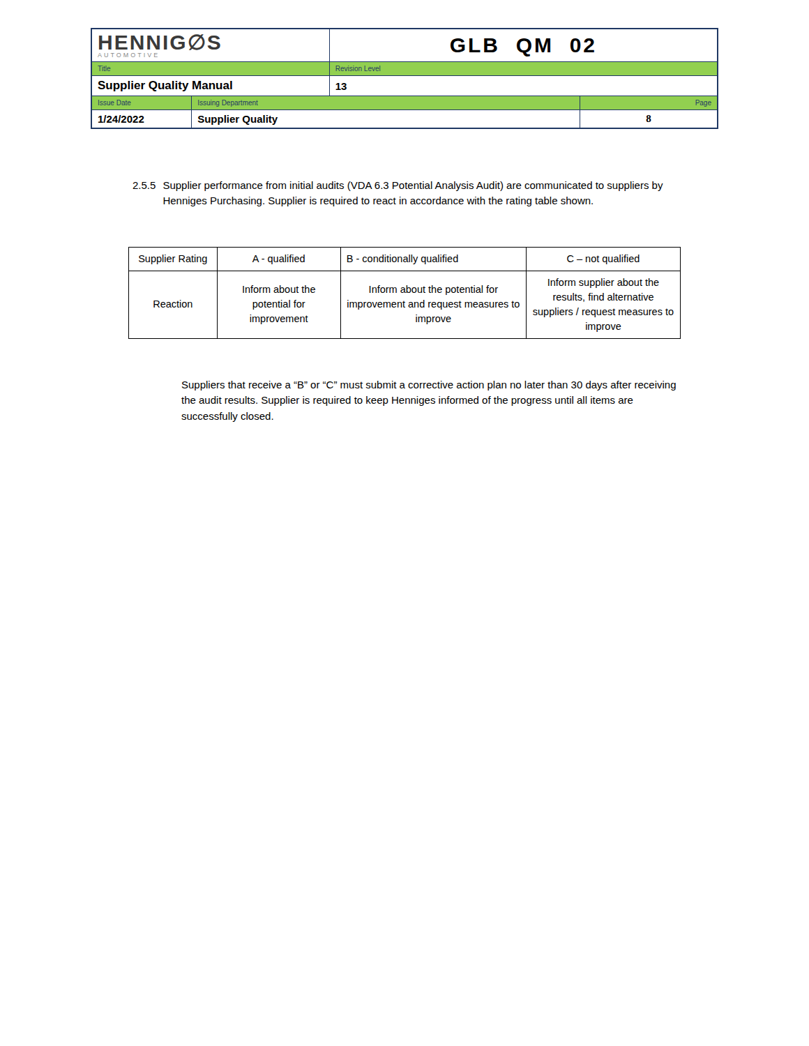| HENNIG∅S AUTOMOTIVE | GLB QM 02 |
| Title | Revision Level |
| Supplier Quality Manual | 13 |
| Issue Date | Issuing Department | Page |
| 1/24/2022 | Supplier Quality | 8 |
2.5.5 Supplier performance from initial audits (VDA 6.3 Potential Analysis Audit) are communicated to suppliers by Henniges Purchasing. Supplier is required to react in accordance with the rating table shown.
| Supplier Rating | A - qualified | B - conditionally qualified | C – not qualified |
| Reaction | Inform about the potential for improvement | Inform about the potential for improvement and request measures to improve | Inform supplier about the results, find alternative suppliers / request measures to improve |
Suppliers that receive a “B” or “C” must submit a corrective action plan no later than 30 days after receiving the audit results. Supplier is required to keep Henniges informed of the progress until all items are successfully closed.